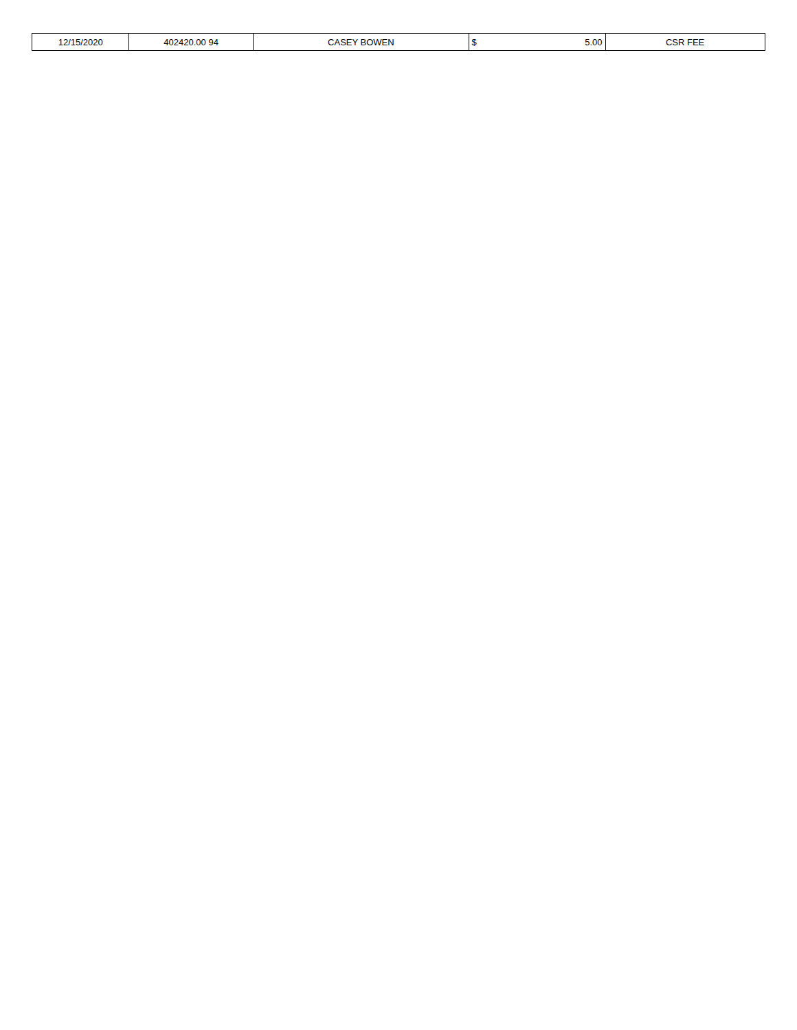| 12/15/2020 | 402420.00 94 | CASEY BOWEN | $ | 5.00 | CSR FEE |